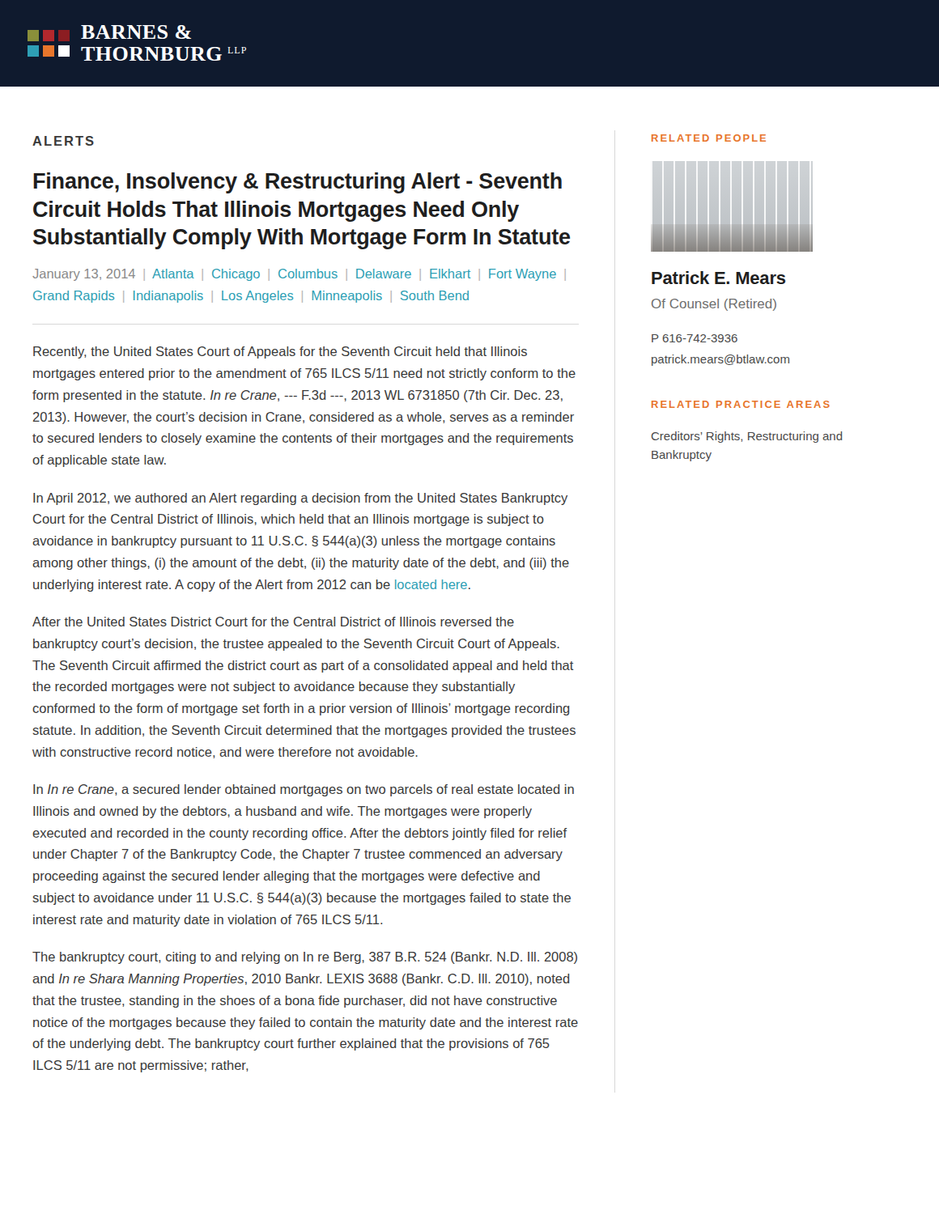BARNES & THORNBURGLLP
Alerts
Finance, Insolvency & Restructuring Alert - Seventh Circuit Holds That Illinois Mortgages Need Only Substantially Comply With Mortgage Form In Statute
January 13, 2014 | Atlanta | Chicago | Columbus | Delaware | Elkhart | Fort Wayne | Grand Rapids | Indianapolis | Los Angeles | Minneapolis | South Bend
Recently, the United States Court of Appeals for the Seventh Circuit held that Illinois mortgages entered prior to the amendment of 765 ILCS 5/11 need not strictly conform to the form presented in the statute. In re Crane, --- F.3d ---, 2013 WL 6731850 (7th Cir. Dec. 23, 2013). However, the court’s decision in Crane, considered as a whole, serves as a reminder to secured lenders to closely examine the contents of their mortgages and the requirements of applicable state law.
In April 2012, we authored an Alert regarding a decision from the United States Bankruptcy Court for the Central District of Illinois, which held that an Illinois mortgage is subject to avoidance in bankruptcy pursuant to 11 U.S.C. § 544(a)(3) unless the mortgage contains among other things, (i) the amount of the debt, (ii) the maturity date of the debt, and (iii) the underlying interest rate. A copy of the Alert from 2012 can be located here.
After the United States District Court for the Central District of Illinois reversed the bankruptcy court’s decision, the trustee appealed to the Seventh Circuit Court of Appeals. The Seventh Circuit affirmed the district court as part of a consolidated appeal and held that the recorded mortgages were not subject to avoidance because they substantially conformed to the form of mortgage set forth in a prior version of Illinois’ mortgage recording statute. In addition, the Seventh Circuit determined that the mortgages provided the trustees with constructive record notice, and were therefore not avoidable.
In In re Crane, a secured lender obtained mortgages on two parcels of real estate located in Illinois and owned by the debtors, a husband and wife. The mortgages were properly executed and recorded in the county recording office. After the debtors jointly filed for relief under Chapter 7 of the Bankruptcy Code, the Chapter 7 trustee commenced an adversary proceeding against the secured lender alleging that the mortgages were defective and subject to avoidance under 11 U.S.C. § 544(a)(3) because the mortgages failed to state the interest rate and maturity date in violation of 765 ILCS 5/11.
The bankruptcy court, citing to and relying on In re Berg, 387 B.R. 524 (Bankr. N.D. Ill. 2008) and In re Shara Manning Properties, 2010 Bankr. LEXIS 3688 (Bankr. C.D. Ill. 2010), noted that the trustee, standing in the shoes of a bona fide purchaser, did not have constructive notice of the mortgages because they failed to contain the maturity date and the interest rate of the underlying debt. The bankruptcy court further explained that the provisions of 765 ILCS 5/11 are not permissive; rather,
Related People
Patrick E. Mears
Of Counsel (Retired)
P 616-742-3936
patrick.mears@btlaw.com
Related Practice Areas
Creditors’ Rights, Restructuring and Bankruptcy